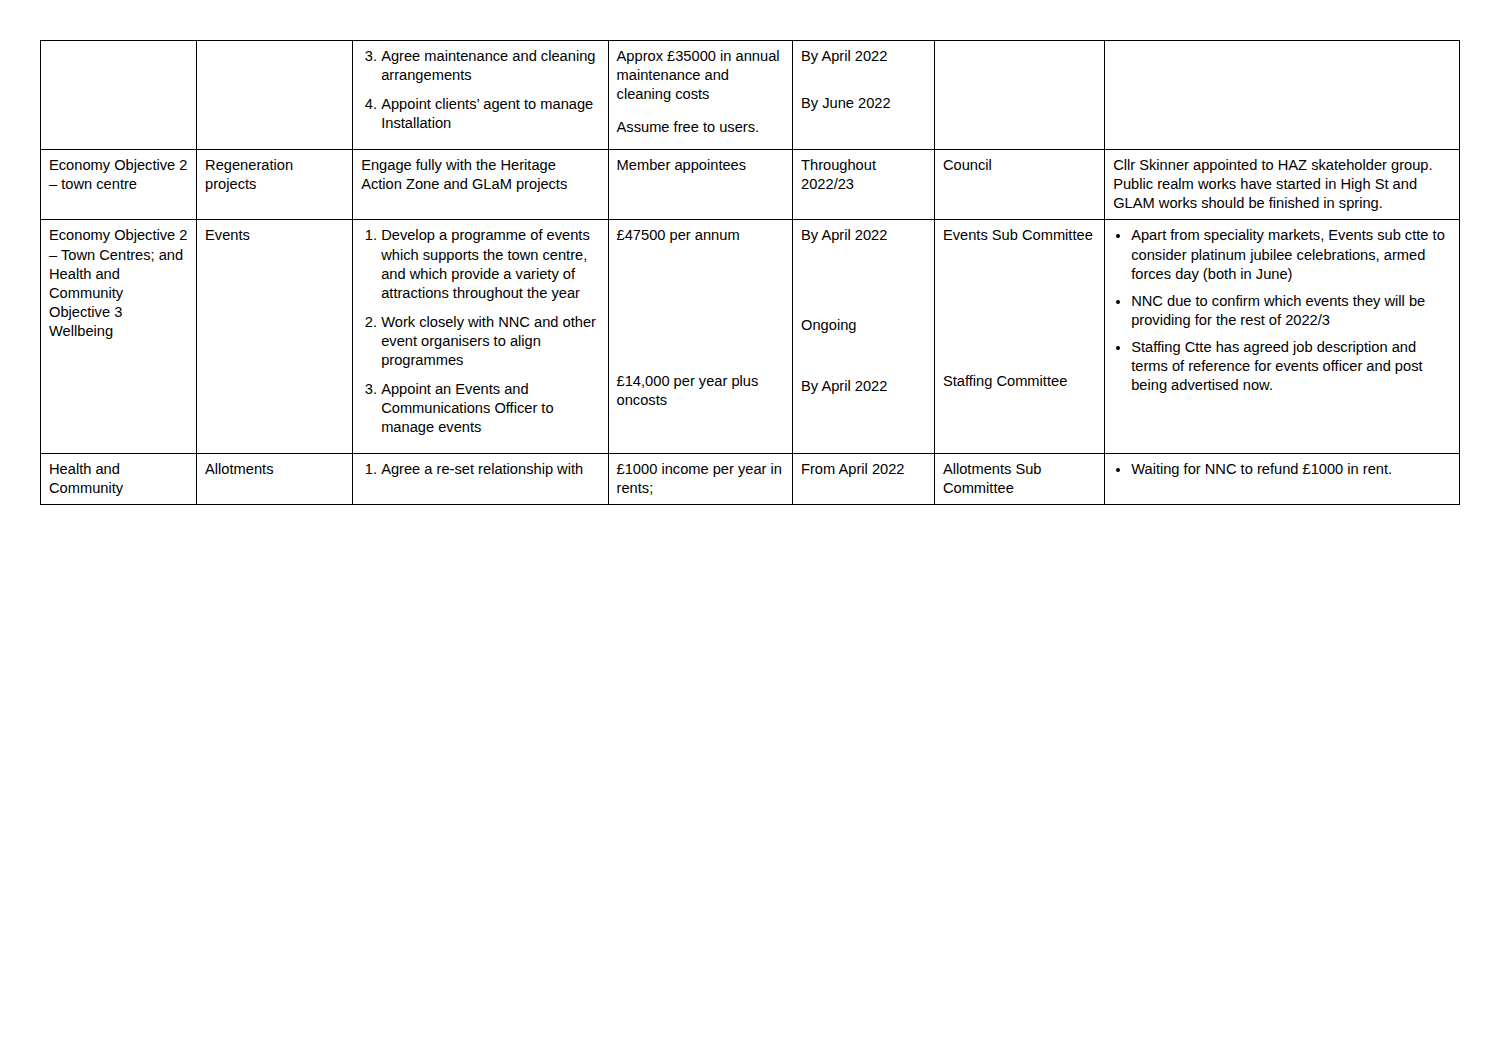| | | Agree maintenance and cleaning arrangements Appoint clients’ agent to manage Installation | Approx £35000 in annual maintenance and cleaning costs Assume free to users. | By April 2022 By June 2022 | | |
| Economy Objective 2 – town centre | Regeneration projects | Engage fully with the Heritage Action Zone and GLaM projects | Member appointees | Throughout 2022/23 | Council | Cllr Skinner appointed to HAZ skateholder group. Public realm works have started in High St and GLAM works should be finished in spring. |
| Economy Objective 2 – Town Centres; and Health and Community Objective 3 Wellbeing | Events | Develop a programme of events which supports the town centre, and which provide a variety of attractions throughout the year Work closely with NNC and other event organisers to align programmes Appoint an Events and Communications Officer to manage events | £47500 per annum £14,000 per year plus oncosts | By April 2022 Ongoing By April 2022 | Events Sub Committee Staffing Committee | Apart from speciality markets, Events sub ctte to consider platinum jubilee celebrations, armed forces day (both in June) NNC due to confirm which events they will be providing for the rest of 2022/3 Staffing Ctte has agreed job description and terms of reference for events officer and post being advertised now. |
| Health and Community | Allotments | Agree a re-set relationship with | £1000 income per year in rents; | From April 2022 | Allotments Sub Committee | Waiting for NNC to refund £1000 in rent. |